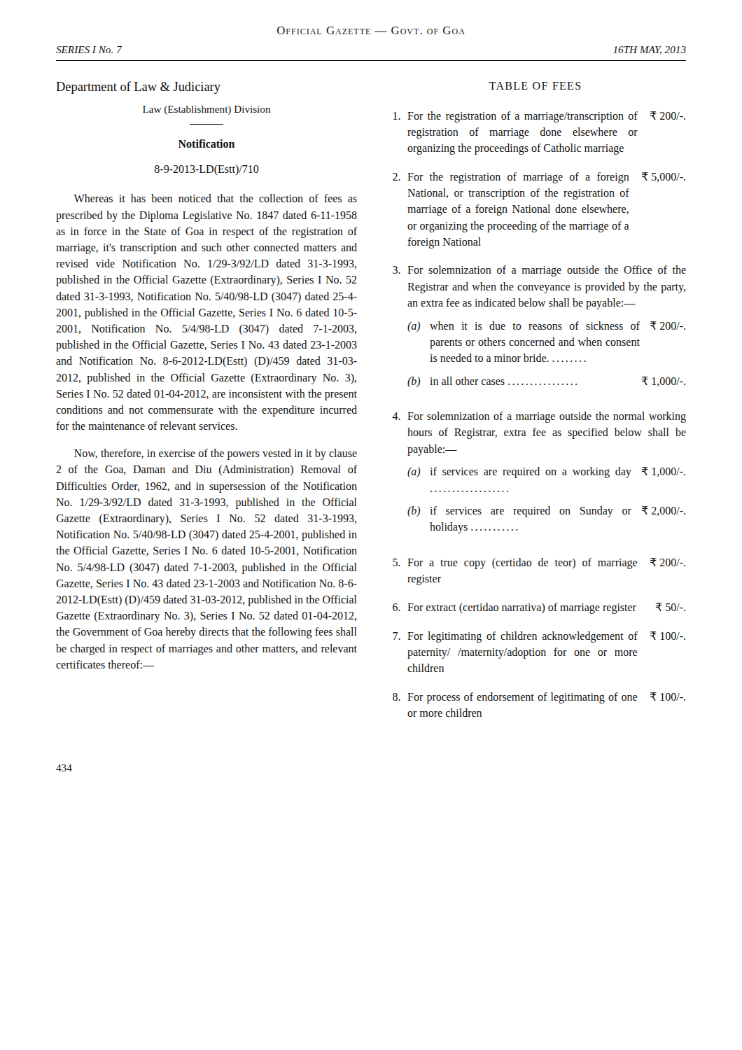Official Gazette — Govt. of Goa
SERIES I No. 7 16TH MAY, 2013
Department of Law & Judiciary
Law (Establishment) Division
Notification
8-9-2013-LD(Estt)/710
Whereas it has been noticed that the collection of fees as prescribed by the Diploma Legislative No. 1847 dated 6-11-1958 as in force in the State of Goa in respect of the registration of marriage, it's transcription and such other connected matters and revised vide Notification No. 1/29-3/92/LD dated 31-3-1993, published in the Official Gazette (Extraordinary), Series I No. 52 dated 31-3-1993, Notification No. 5/40/98-LD (3047) dated 25-4-2001, published in the Official Gazette, Series I No. 6 dated 10-5-2001, Notification No. 5/4/98-LD (3047) dated 7-1-2003, published in the Official Gazette, Series I No. 43 dated 23-1-2003 and Notification No. 8-6-2012-LD(Estt) (D)/459 dated 31-03-2012, published in the Official Gazette (Extraordinary No. 3), Series I No. 52 dated 01-04-2012, are inconsistent with the present conditions and not commensurate with the expenditure incurred for the maintenance of relevant services.
Now, therefore, in exercise of the powers vested in it by clause 2 of the Goa, Daman and Diu (Administration) Removal of Difficulties Order, 1962, and in supersession of the Notification No. 1/29-3/92/LD dated 31-3-1993, published in the Official Gazette (Extraordinary), Series I No. 52 dated 31-3-1993, Notification No. 5/40/98-LD (3047) dated 25-4-2001, published in the Official Gazette, Series I No. 6 dated 10-5-2001, Notification No. 5/4/98-LD (3047) dated 7-1-2003, published in the Official Gazette, Series I No. 43 dated 23-1-2003 and Notification No. 8-6-2012-LD(Estt) (D)/459 dated 31-03-2012, published in the Official Gazette (Extraordinary No. 3), Series I No. 52 dated 01-04-2012, the Government of Goa hereby directs that the following fees shall be charged in respect of marriages and other matters, and relevant certificates thereof:—
TABLE OF FEES
For the registration of a marriage/transcription of registration of marriage done elsewhere or organizing the proceedings of Catholic marriage ₹ 200/-.
For the registration of marriage of a foreign National, or transcription of the registration of marriage of a foreign National done elsewhere, or organizing the proceeding of the marriage of a foreign National ₹ 5,000/-.
For solemnization of a marriage outside the Office of the Registrar and when the conveyance is provided by the party, an extra fee as indicated below shall be payable:—
(a) when it is due to reasons of sickness of parents or others concerned and when consent is needed to a minor bride. ........ ₹ 200/-.
(b) in all other cases ................ ₹ 1,000/-.
For solemnization of a marriage outside the normal working hours of Registrar, extra fee as specified below shall be payable:—
(a) if services are required on a working day .................. ₹ 1,000/-.
(b) if services are required on Sunday or holidays ........... ₹ 2,000/-.
For a true copy (certidao de teor) of marriage register ₹ 200/-.
For extract (certidao narrativa) of marriage register ₹ 50/-.
For legitimating of children acknowledgement of paternity/ /maternity/adoption for one or more children ₹ 100/-.
For process of endorsement of legitimating of one or more children ₹ 100/-.
434